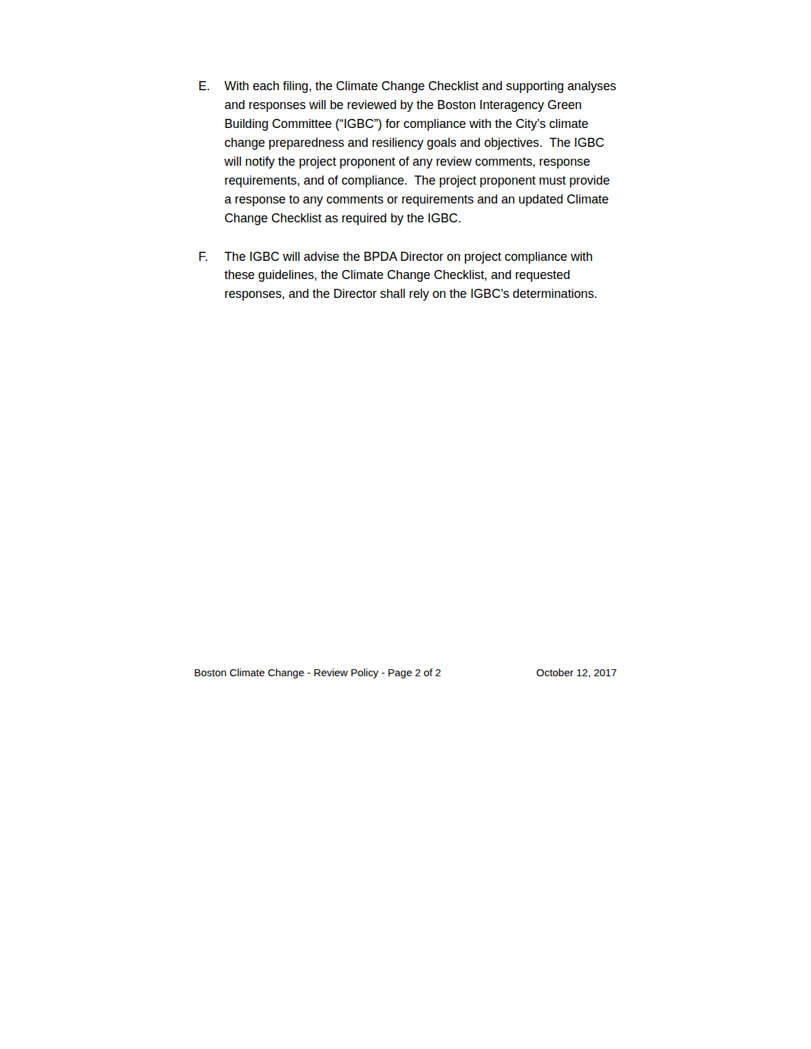E. With each filing, the Climate Change Checklist and supporting analyses and responses will be reviewed by the Boston Interagency Green Building Committee (“IGBC”) for compliance with the City’s climate change preparedness and resiliency goals and objectives. The IGBC will notify the project proponent of any review comments, response requirements, and of compliance. The project proponent must provide a response to any comments or requirements and an updated Climate Change Checklist as required by the IGBC.
F. The IGBC will advise the BPDA Director on project compliance with these guidelines, the Climate Change Checklist, and requested responses, and the Director shall rely on the IGBC’s determinations.
Boston Climate Change - Review Policy - Page 2 of 2
October 12, 2017